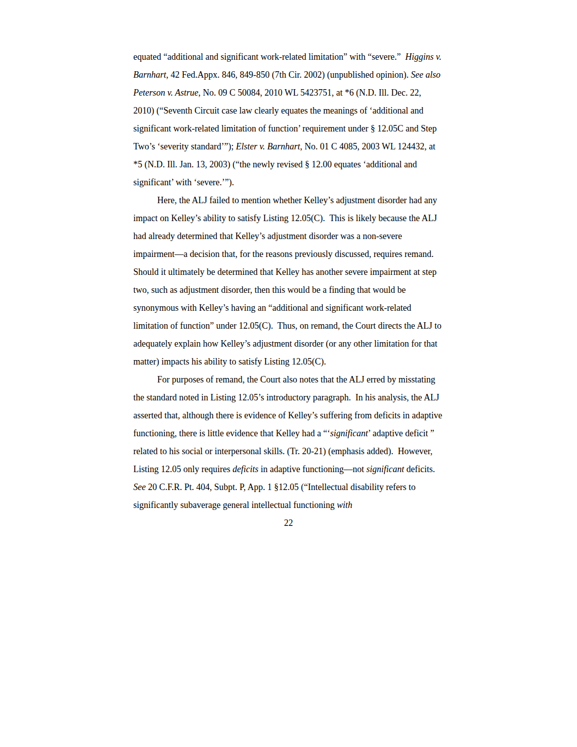equated “additional and significant work-related limitation” with “severe.” Higgins v. Barnhart, 42 Fed.Appx. 846, 849-850 (7th Cir. 2002) (unpublished opinion). See also Peterson v. Astrue, No. 09 C 50084, 2010 WL 5423751, at *6 (N.D. Ill. Dec. 22, 2010) (“Seventh Circuit case law clearly equates the meanings of ‘additional and significant work-related limitation of function’ requirement under § 12.05C and Step Two’s ‘severity standard’”); Elster v. Barnhart, No. 01 C 4085, 2003 WL 124432, at *5 (N.D. Ill. Jan. 13, 2003) (“the newly revised § 12.00 equates ‘additional and significant’ with ‘severe.’”).
Here, the ALJ failed to mention whether Kelley’s adjustment disorder had any impact on Kelley’s ability to satisfy Listing 12.05(C). This is likely because the ALJ had already determined that Kelley’s adjustment disorder was a non-severe impairment—a decision that, for the reasons previously discussed, requires remand. Should it ultimately be determined that Kelley has another severe impairment at step two, such as adjustment disorder, then this would be a finding that would be synonymous with Kelley’s having an “additional and significant work-related limitation of function” under 12.05(C). Thus, on remand, the Court directs the ALJ to adequately explain how Kelley’s adjustment disorder (or any other limitation for that matter) impacts his ability to satisfy Listing 12.05(C).
For purposes of remand, the Court also notes that the ALJ erred by misstating the standard noted in Listing 12.05’s introductory paragraph. In his analysis, the ALJ asserted that, although there is evidence of Kelley’s suffering from deficits in adaptive functioning, there is little evidence that Kelley had a “‘significant’ adaptive deficit ” related to his social or interpersonal skills. (Tr. 20-21) (emphasis added). However, Listing 12.05 only requires deficits in adaptive functioning—not significant deficits. See 20 C.F.R. Pt. 404, Subpt. P, App. 1 §12.05 (“Intellectual disability refers to significantly subaverage general intellectual functioning with
22